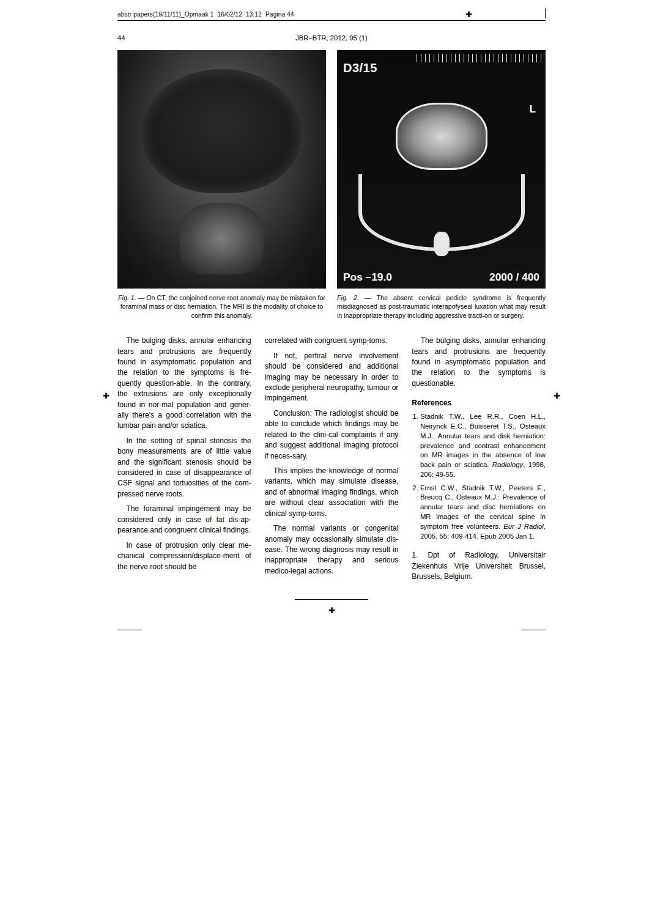abstr papers(19/11/11)_Opmaak 1 16/02/12 13:12 Pagina 44 ✚
44
JBR–BTR, 2012, 95 (1)
Fig. 1. — On CT, the conjoined nerve root anomaly may be mistaken for foraminal mass or disc herniation. The MRI is the modality of choice to confirm this anomaly.
D3/15
L
Pos –19.0
2000 / 400
Fig. 2. — The absent cervical pedicle syndrome is frequently misdiagnosed as post-traumatic interapofyseal luxation what may result in inappropriate therapy including aggressive tracti-on or surgery.
The bulging disks, annular enhancing tears and protrusions are frequently found in asymptomatic population and the relation to the symptoms is frequently question-able. In the contrary, the extrusions are only exceptionally found in nor-mal population and generally there’s a good correlation with the lumbar pain and/or sciatica.
In the setting of spinal stenosis the bony measurements are of little value and the significant stenosis should be considered in case of disappearance of CSF signal and tortuosities of the compressed nerve roots.
The foraminal impingement may be considered only in case of fat dis-appearance and congruent clinical findings.
In case of protrusion only clear mechanical compression/displace-ment of the nerve root should be
correlated with congruent symp-toms.
If not, perfiral nerve involvement should be considered and additional imaging may be necessary in order to exclude peripheral neuropathy, tumour or impingement.
Conclusion: The radiologist should be able to conclude which findings may be related to the clini-cal complaints if any and suggest additional imaging protocol if neces-sary.
This implies the knowledge of normal variants, which may simulate disease, and of abnormal imaging findings, which are without clear association with the clinical symp-toms.
The normal variants or congenital anomaly may occasionally simulate disease. The wrong diagnosis may result in inappropriate therapy and serious medico-legal actions.
The bulging disks, annular enhancing tears and protrusions are frequently found in asymptomatic population and the relation to the symptoms is questionable.
References
Stadnik T.W., Lee R.R., Coen H.L., Neirynck E.C., Buisseret T.S., Osteaux M.J.: Annular tears and disk herniation: prevalence and contrast enhancement on MR images in the absence of low back pain or sciatica. Radiology, 1998, 206: 49-55.
Ernst C.W., Stadnik T.W., Peeters E., Breucq C., Osteaux M.J.: Prevalence of annular tears and disc herniations on MR images of the cervical spine in symptom free volunteers. Eur J Radiol, 2005, 55: 409-414. Epub 2005 Jan 1.
1. Dpt of Radiology, Universitair Ziekenhuis Vrije Universiteit Brussel, Brussels, Belgium.
✚
✚
✚